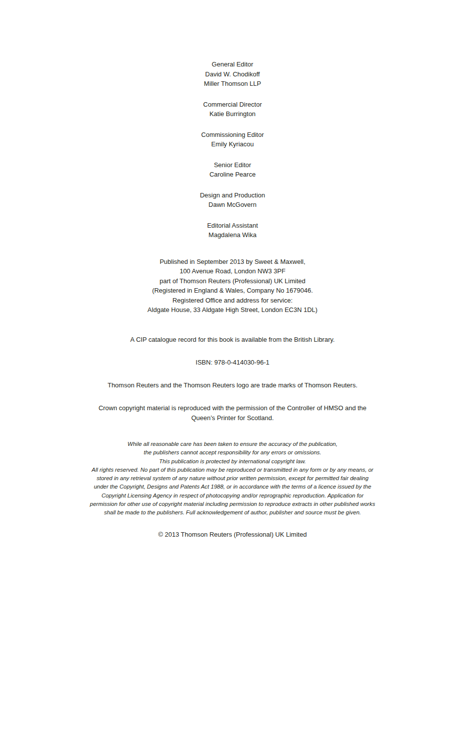General Editor
David W. Chodikoff
Miller Thomson LLP
Commercial Director
Katie Burrington
Commissioning Editor
Emily Kyriacou
Senior Editor
Caroline Pearce
Design and Production
Dawn McGovern
Editorial Assistant
Magdalena Wika
Published in September 2013 by Sweet & Maxwell,
100 Avenue Road, London NW3 3PF
part of Thomson Reuters (Professional) UK Limited
(Registered in England & Wales, Company No 1679046.
Registered Office and address for service:
Aldgate House, 33 Aldgate High Street, London EC3N 1DL)
A CIP catalogue record for this book is available from the British Library.
ISBN: 978-0-414030-96-1
Thomson Reuters and the Thomson Reuters logo are trade marks of Thomson Reuters.
Crown copyright material is reproduced with the permission of the Controller of HMSO and the Queen’s Printer for Scotland.
While all reasonable care has been taken to ensure the accuracy of the publication,
the publishers cannot accept responsibility for any errors or omissions.
This publication is protected by international copyright law.
All rights reserved. No part of this publication may be reproduced or transmitted in any form or by any means, or stored in any retrieval system of any nature without prior written permission, except for permitted fair dealing under the Copyright, Designs and Patents Act 1988, or in accordance with the terms of a licence issued by the Copyright Licensing Agency in respect of photocopying and/or reprographic reproduction. Application for permission for other use of copyright material including permission to reproduce extracts in other published works shall be made to the publishers. Full acknowledgement of author, publisher and source must be given.
© 2013 Thomson Reuters (Professional) UK Limited